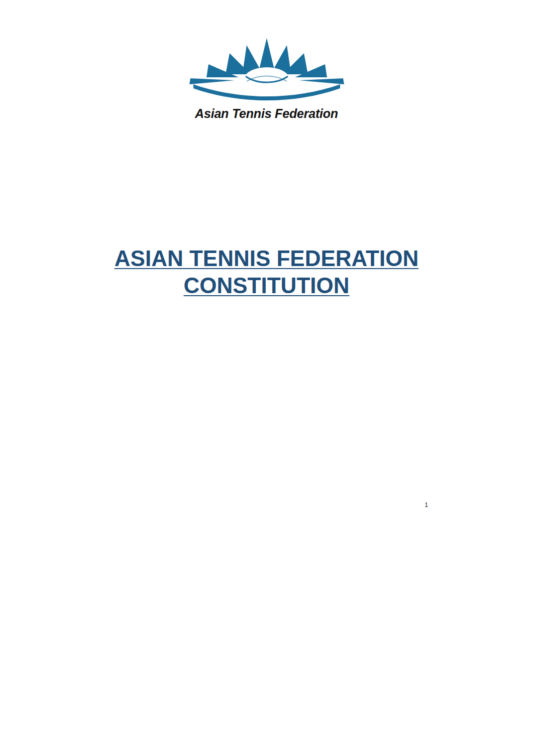Asian Tennis Federation
ASIAN TENNIS FEDERATION CONSTITUTION
1